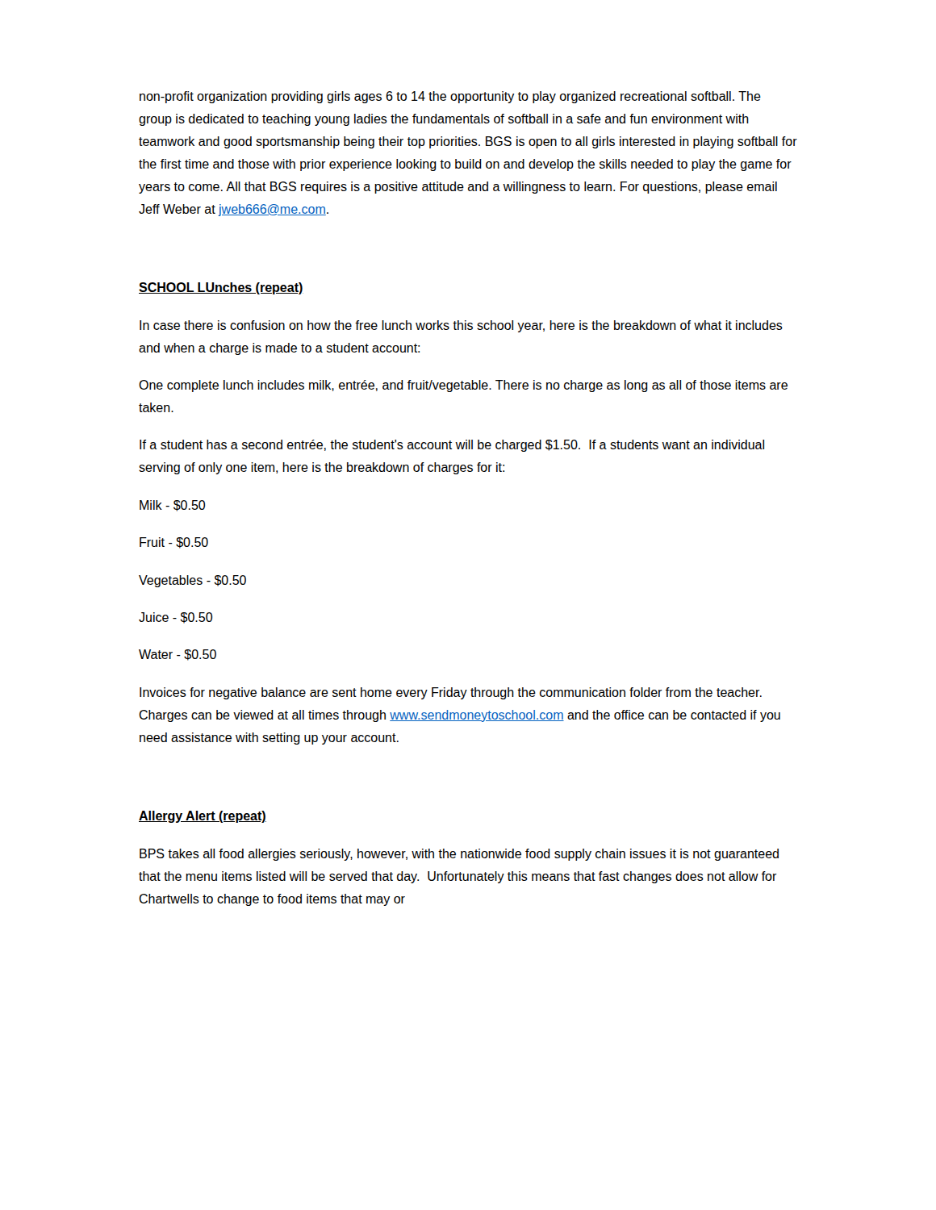non-profit organization providing girls ages 6 to 14 the opportunity to play organized recreational softball. The group is dedicated to teaching young ladies the fundamentals of softball in a safe and fun environment with teamwork and good sportsmanship being their top priorities. BGS is open to all girls interested in playing softball for the first time and those with prior experience looking to build on and develop the skills needed to play the game for years to come. All that BGS requires is a positive attitude and a willingness to learn. For questions, please email Jeff Weber at jweb666@me.com.
SCHOOL LUnches (repeat)
In case there is confusion on how the free lunch works this school year, here is the breakdown of what it includes and when a charge is made to a student account:
One complete lunch includes milk, entrée, and fruit/vegetable. There is no charge as long as all of those items are taken.
If a student has a second entrée, the student's account will be charged $1.50. If a students want an individual serving of only one item, here is the breakdown of charges for it:
Milk - $0.50
Fruit - $0.50
Vegetables - $0.50
Juice - $0.50
Water - $0.50
Invoices for negative balance are sent home every Friday through the communication folder from the teacher. Charges can be viewed at all times through www.sendmoneytoschool.com and the office can be contacted if you need assistance with setting up your account.
Allergy Alert (repeat)
BPS takes all food allergies seriously, however, with the nationwide food supply chain issues it is not guaranteed that the menu items listed will be served that day. Unfortunately this means that fast changes does not allow for Chartwells to change to food items that may or